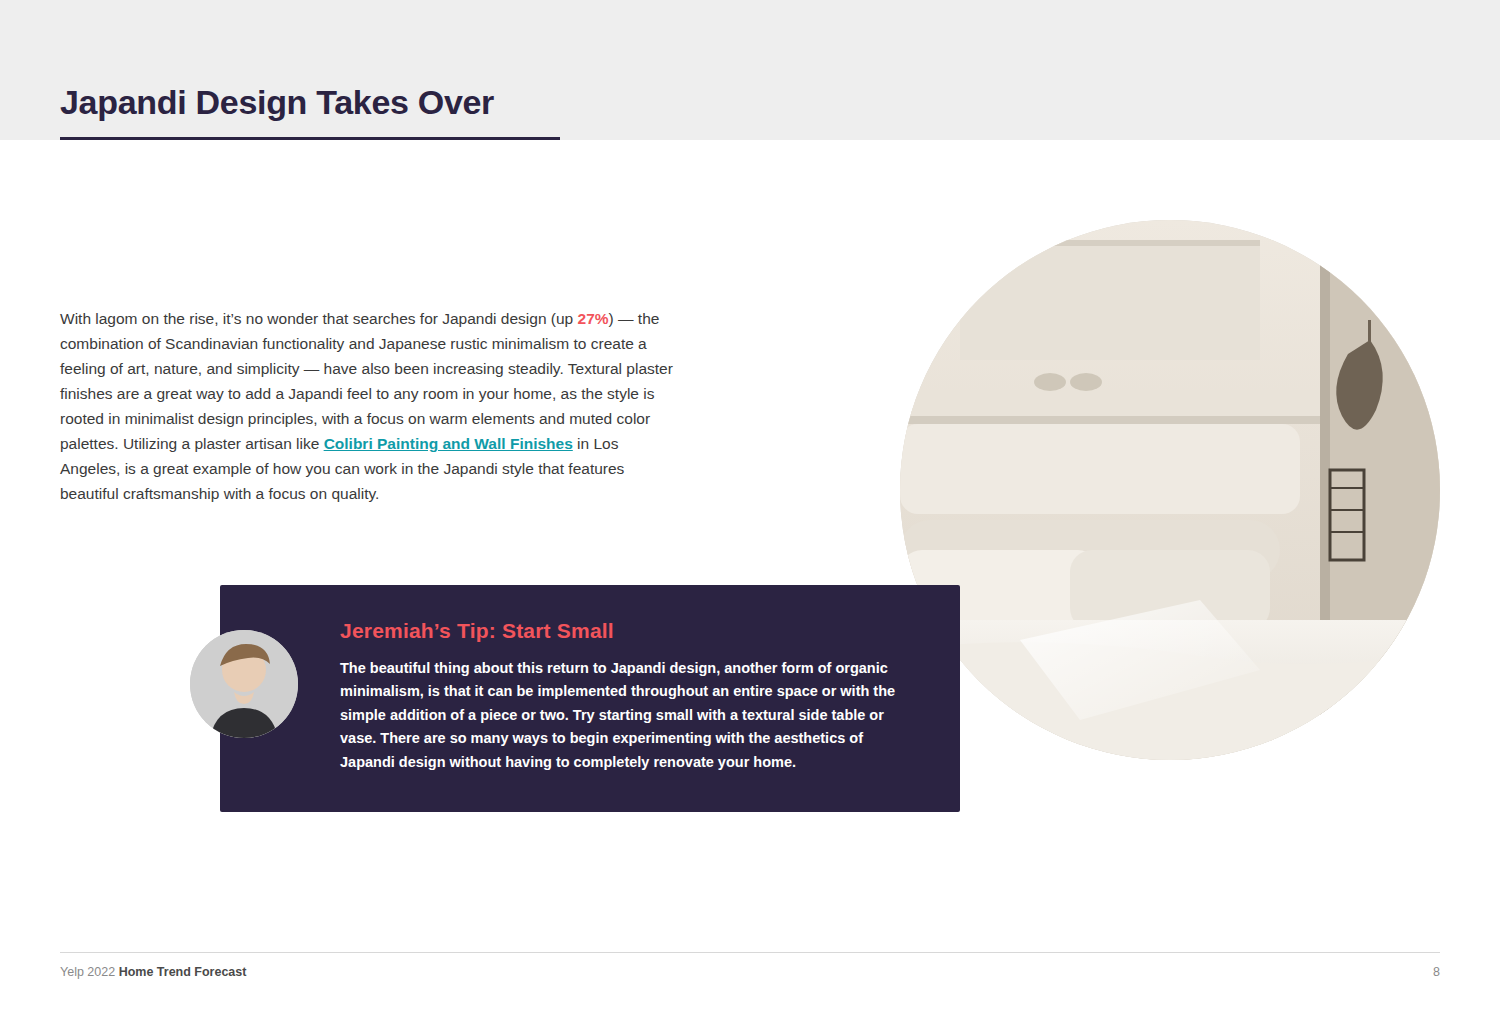Japandi Design Takes Over
With lagom on the rise, it’s no wonder that searches for Japandi design (up 27%) — the combination of Scandinavian functionality and Japanese rustic minimalism to create a feeling of art, nature, and simplicity — have also been increasing steadily. Textural plaster finishes are a great way to add a Japandi feel to any room in your home, as the style is rooted in minimalist design principles, with a focus on warm elements and muted color palettes. Utilizing a plaster artisan like Colibri Painting and Wall Finishes in Los Angeles, is a great example of how you can work in the Japandi style that features beautiful craftsmanship with a focus on quality.
Jeremiah’s Tip: Start Small
The beautiful thing about this return to Japandi design, another form of organic minimalism, is that it can be implemented throughout an entire space or with the simple addition of a piece or two. Try starting small with a textural side table or vase. There are so many ways to begin experimenting with the aesthetics of Japandi design without having to completely renovate your home.
Yelp 2022 Home Trend Forecast
8